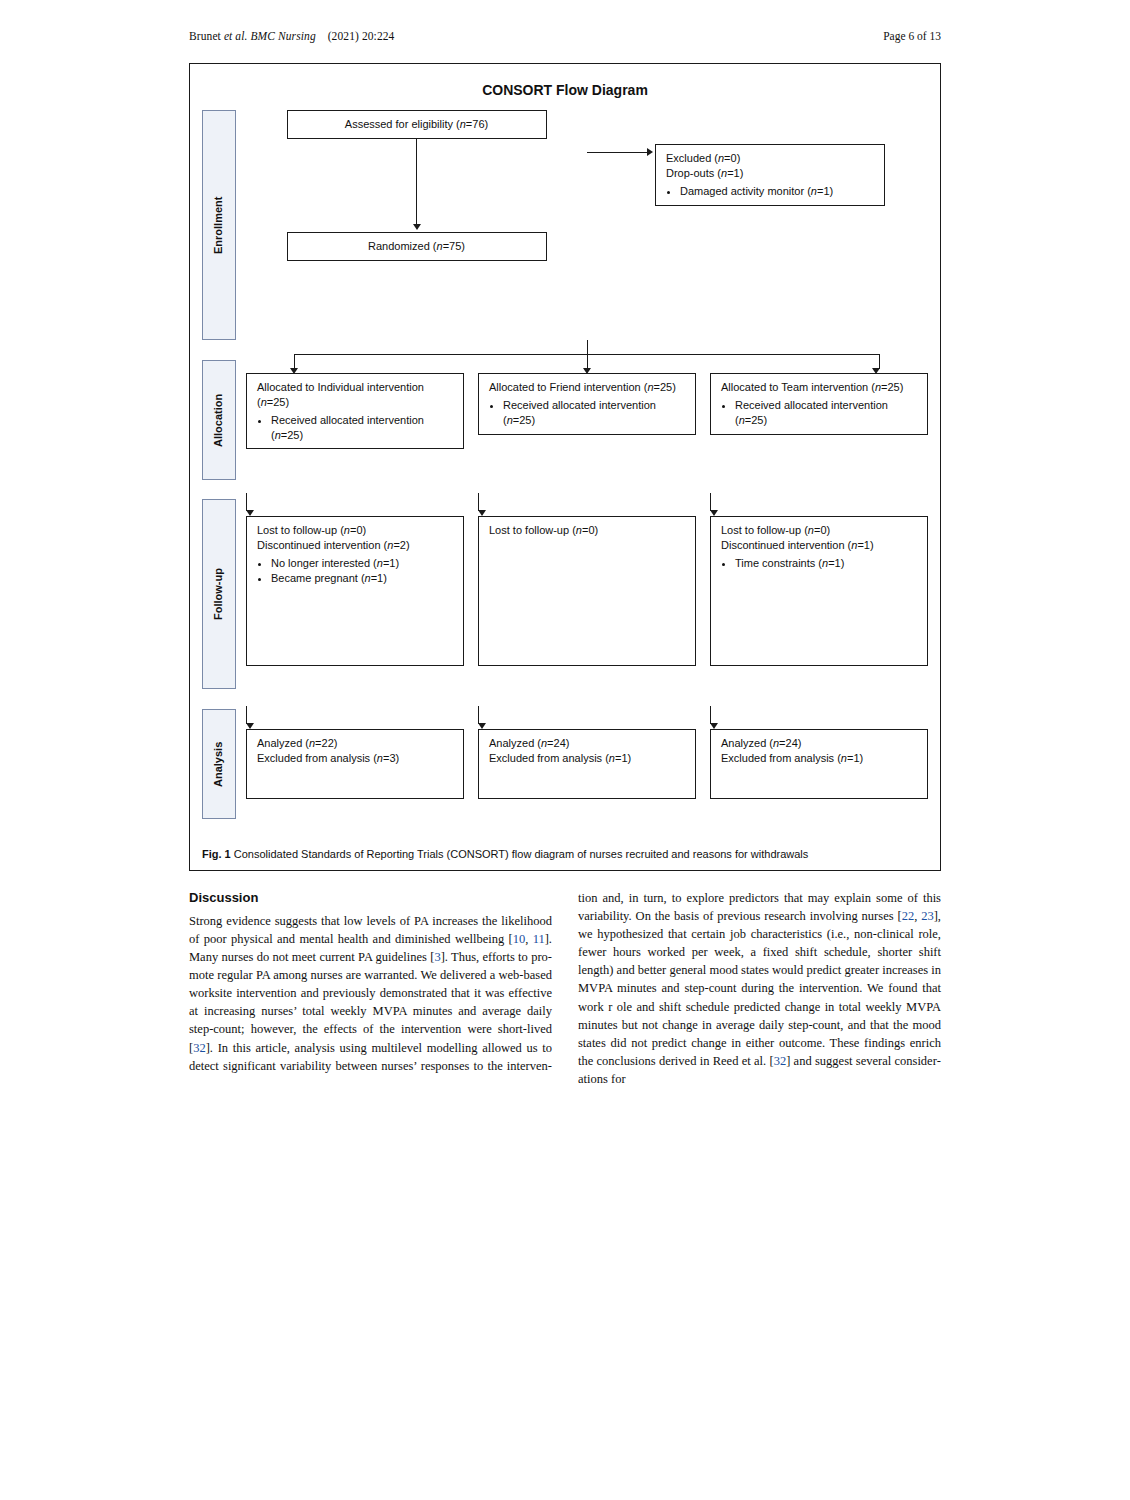Brunet et al. BMC Nursing (2021) 20:224
Page 6 of 13
CONSORT Flow Diagram
Enrollment
Allocation
Follow-up
Analysis
Assessed for eligibility (n=76)
Randomized (n=75)
Excluded (n=0)
Drop-outs (n=1)
Damaged activity monitor (n=1)
Allocated to Individual intervention (n=25)
Received allocated intervention (n=25)
Allocated to Friend intervention (n=25)
Received allocated intervention (n=25)
Allocated to Team intervention (n=25)
Received allocated intervention (n=25)
Lost to follow-up (n=0)
Discontinued intervention (n=2)
No longer interested (n=1)
Became pregnant (n=1)
Lost to follow-up (n=0)
Lost to follow-up (n=0)
Discontinued intervention (n=1)
Time constraints (n=1)
Analyzed (n=22)
Excluded from analysis (n=3)
Analyzed (n=24)
Excluded from analysis (n=1)
Analyzed (n=24)
Excluded from analysis (n=1)
Fig. 1 Consolidated Standards of Reporting Trials (CONSORT) flow diagram of nurses recruited and reasons for withdrawals
Discussion
Strong evidence suggests that low levels of PA increases the likelihood of poor physical and mental health and diminished wellbeing [10, 11]. Many nurses do not meet current PA guidelines [3]. Thus, efforts to promote regular PA among nurses are warranted. We delivered a web-based worksite intervention and previously demonstrated that it was effective at increasing nurses’ total weekly MVPA minutes and average daily step-count; however, the effects of the intervention were short-lived [32]. In this article, analysis using multilevel modelling allowed us to detect significant variability between nurses’ responses to the intervention and, in turn, to explore predictors that may explain some of this variability. On the basis of previous research involving nurses [22, 23], we hypothesized that certain job characteristics (i.e., non-clinical role, fewer hours worked per week, a fixed shift schedule, shorter shift length) and better general mood states would predict greater increases in MVPA minutes and step-count during the intervention. We found that work r ole and shift schedule predicted change in total weekly MVPA minutes but not change in average daily step-count, and that the mood states did not predict change in either outcome. These findings enrich the conclusions derived in Reed et al. [32] and suggest several considerations for